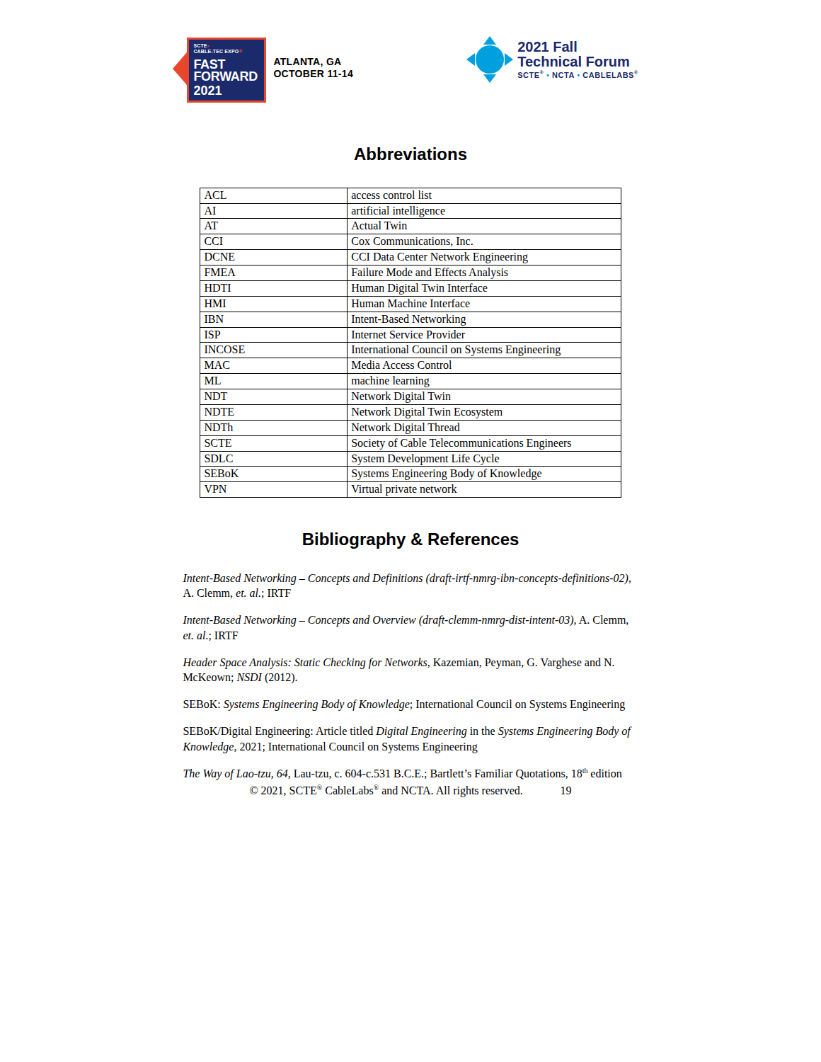SCTE•
CABLE-TEC EXPO®
FAST
FORWARD
2021
ATLANTA, GA
OCTOBER 11-14
2021 Fall
Technical Forum
SCTE® • NCTA • CABLELABS®
Abbreviations
| ACL | access control list |
| AI | artificial intelligence |
| AT | Actual Twin |
| CCI | Cox Communications, Inc. |
| DCNE | CCI Data Center Network Engineering |
| FMEA | Failure Mode and Effects Analysis |
| HDTI | Human Digital Twin Interface |
| HMI | Human Machine Interface |
| IBN | Intent-Based Networking |
| ISP | Internet Service Provider |
| INCOSE | International Council on Systems Engineering |
| MAC | Media Access Control |
| ML | machine learning |
| NDT | Network Digital Twin |
| NDTE | Network Digital Twin Ecosystem |
| NDTh | Network Digital Thread |
| SCTE | Society of Cable Telecommunications Engineers |
| SDLC | System Development Life Cycle |
| SEBoK | Systems Engineering Body of Knowledge |
| VPN | Virtual private network |
Bibliography & References
Intent-Based Networking – Concepts and Definitions (draft-irtf-nmrg-ibn-concepts-definitions-02), A. Clemm, et. al.; IRTF
Intent-Based Networking – Concepts and Overview (draft-clemm-nmrg-dist-intent-03), A. Clemm, et. al.; IRTF
Header Space Analysis: Static Checking for Networks, Kazemian, Peyman, G. Varghese and N. McKeown; NSDI (2012).
SEBoK: Systems Engineering Body of Knowledge; International Council on Systems Engineering
SEBoK/Digital Engineering: Article titled Digital Engineering in the Systems Engineering Body of Knowledge, 2021; International Council on Systems Engineering
The Way of Lao-tzu, 64, Lau-tzu, c. 604-c.531 B.C.E.; Bartlett’s Familiar Quotations, 18th edition
© 2021, SCTE® CableLabs® and NCTA. All rights reserved. 19